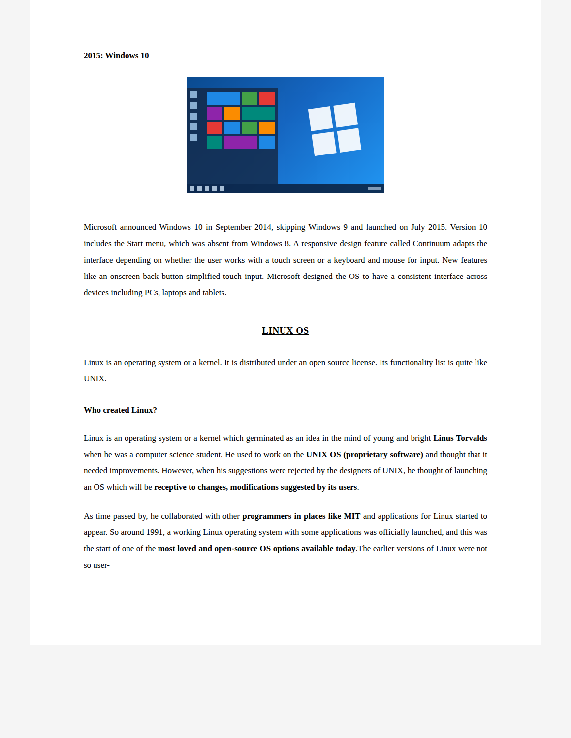2015: Windows 10
Microsoft announced Windows 10 in September 2014, skipping Windows 9 and launched on July 2015. Version 10 includes the Start menu, which was absent from Windows 8. A responsive design feature called Continuum adapts the interface depending on whether the user works with a touch screen or a keyboard and mouse for input. New features like an onscreen back button simplified touch input. Microsoft designed the OS to have a consistent interface across devices including PCs, laptops and tablets.
LINUX OS
Linux is an operating system or a kernel. It is distributed under an open source license. Its functionality list is quite like UNIX.
Who created Linux?
Linux is an operating system or a kernel which germinated as an idea in the mind of young and bright Linus Torvalds when he was a computer science student. He used to work on the UNIX OS (proprietary software) and thought that it needed improvements. However, when his suggestions were rejected by the designers of UNIX, he thought of launching an OS which will be receptive to changes, modifications suggested by its users.
As time passed by, he collaborated with other programmers in places like MIT and applications for Linux started to appear. So around 1991, a working Linux operating system with some applications was officially launched, and this was the start of one of the most loved and open-source OS options available today.The earlier versions of Linux were not so user-